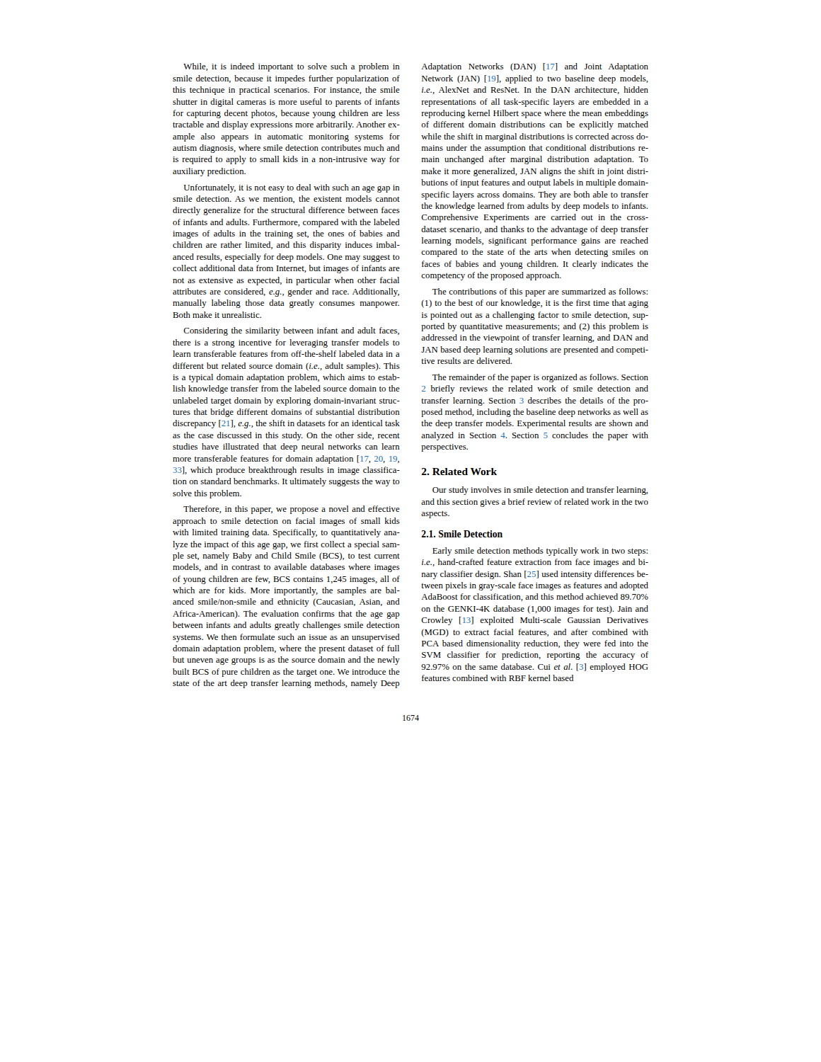While, it is indeed important to solve such a problem in smile detection, because it impedes further popularization of this technique in practical scenarios. For instance, the smile shutter in digital cameras is more useful to parents of infants for capturing decent photos, because young children are less tractable and display expressions more arbitrarily. Another example also appears in automatic monitoring systems for autism diagnosis, where smile detection contributes much and is required to apply to small kids in a non-intrusive way for auxiliary prediction.
Unfortunately, it is not easy to deal with such an age gap in smile detection. As we mention, the existent models cannot directly generalize for the structural difference between faces of infants and adults. Furthermore, compared with the labeled images of adults in the training set, the ones of babies and children are rather limited, and this disparity induces imbalanced results, especially for deep models. One may suggest to collect additional data from Internet, but images of infants are not as extensive as expected, in particular when other facial attributes are considered, e.g., gender and race. Additionally, manually labeling those data greatly consumes manpower. Both make it unrealistic.
Considering the similarity between infant and adult faces, there is a strong incentive for leveraging transfer models to learn transferable features from off-the-shelf labeled data in a different but related source domain (i.e., adult samples). This is a typical domain adaptation problem, which aims to establish knowledge transfer from the labeled source domain to the unlabeled target domain by exploring domain-invariant structures that bridge different domains of substantial distribution discrepancy [21], e.g., the shift in datasets for an identical task as the case discussed in this study. On the other side, recent studies have illustrated that deep neural networks can learn more transferable features for domain adaptation [17, 20, 19, 33], which produce breakthrough results in image classification on standard benchmarks. It ultimately suggests the way to solve this problem.
Therefore, in this paper, we propose a novel and effective approach to smile detection on facial images of small kids with limited training data. Specifically, to quantitatively analyze the impact of this age gap, we first collect a special sample set, namely Baby and Child Smile (BCS), to test current models, and in contrast to available databases where images of young children are few, BCS contains 1,245 images, all of which are for kids. More importantly, the samples are balanced smile/non-smile and ethnicity (Caucasian, Asian, and Africa-American). The evaluation confirms that the age gap between infants and adults greatly challenges smile detection systems. We then formulate such an issue as an unsupervised domain adaptation problem, where the present dataset of full but uneven age groups is as the source domain and the newly built BCS of pure children as the target one. We introduce the state of the art deep transfer learning methods, namely Deep Adaptation Networks (DAN) [17] and Joint Adaptation Network (JAN) [19], applied to two baseline deep models, i.e., AlexNet and ResNet. In the DAN architecture, hidden representations of all task-specific layers are embedded in a reproducing kernel Hilbert space where the mean embeddings of different domain distributions can be explicitly matched while the shift in marginal distributions is corrected across domains under the assumption that conditional distributions remain unchanged after marginal distribution adaptation. To make it more generalized, JAN aligns the shift in joint distributions of input features and output labels in multiple domain-specific layers across domains. They are both able to transfer the knowledge learned from adults by deep models to infants. Comprehensive Experiments are carried out in the cross-dataset scenario, and thanks to the advantage of deep transfer learning models, significant performance gains are reached compared to the state of the arts when detecting smiles on faces of babies and young children. It clearly indicates the competency of the proposed approach.
The contributions of this paper are summarized as follows: (1) to the best of our knowledge, it is the first time that aging is pointed out as a challenging factor to smile detection, supported by quantitative measurements; and (2) this problem is addressed in the viewpoint of transfer learning, and DAN and JAN based deep learning solutions are presented and competitive results are delivered.
The remainder of the paper is organized as follows. Section 2 briefly reviews the related work of smile detection and transfer learning. Section 3 describes the details of the proposed method, including the baseline deep networks as well as the deep transfer models. Experimental results are shown and analyzed in Section 4. Section 5 concludes the paper with perspectives.
2. Related Work
Our study involves in smile detection and transfer learning, and this section gives a brief review of related work in the two aspects.
2.1. Smile Detection
Early smile detection methods typically work in two steps: i.e., hand-crafted feature extraction from face images and binary classifier design. Shan [25] used intensity differences between pixels in gray-scale face images as features and adopted AdaBoost for classification, and this method achieved 89.70% on the GENKI-4K database (1,000 images for test). Jain and Crowley [13] exploited Multi-scale Gaussian Derivatives (MGD) to extract facial features, and after combined with PCA based dimensionality reduction, they were fed into the SVM classifier for prediction, reporting the accuracy of 92.97% on the same database. Cui et al. [3] employed HOG features combined with RBF kernel based
1674